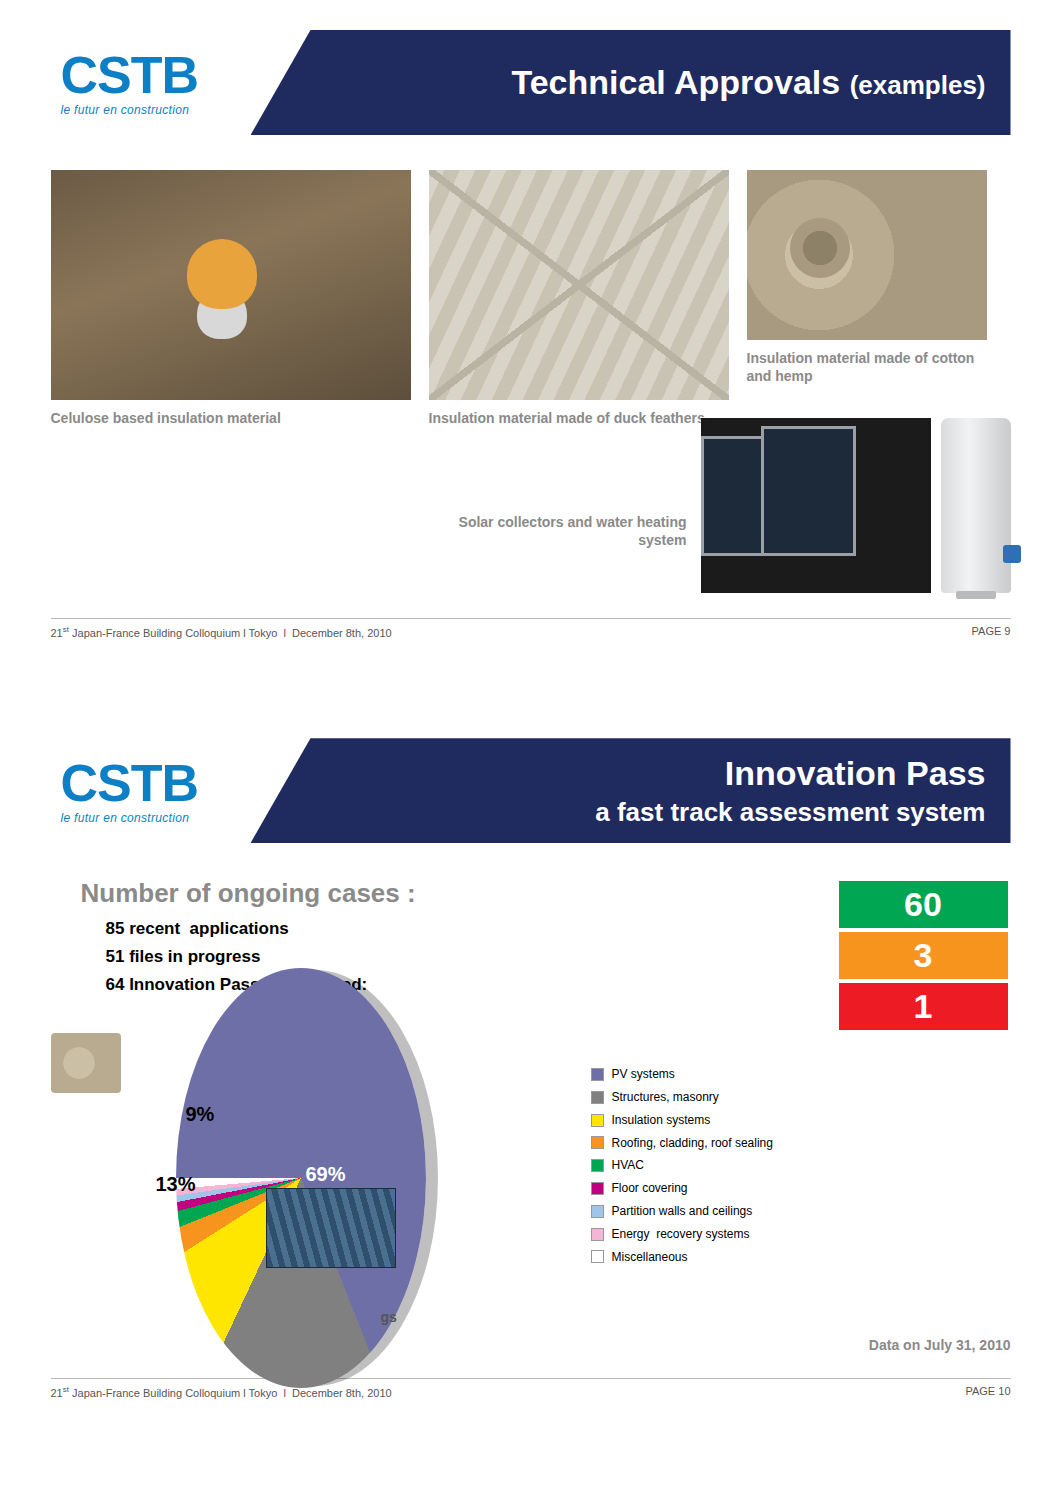CSTB le futur en construction
Technical Approvals (examples)
Celulose based insulation material
Insulation material made of duck feathers
Insulation material made of cotton and hemp
Solar collectors and water heating system
21st Japan-France Building Colloquium l Tokyo l December 8th, 2010 PAGE 9
CSTB le futur en construction
Innovation Pass
a fast track assessment system
Number of ongoing cases :
85 recent applications
51 files in progress
64 Innovation Pass were issued:
60
3
1
69% 13% 9% gs
PV systems
Structures, masonry
Insulation systems
Roofing, cladding, roof sealing
HVAC
Floor covering
Partition walls and ceilings
Energy recovery systems
Miscellaneous
Data on July 31, 2010
21st Japan-France Building Colloquium l Tokyo l December 8th, 2010 PAGE 10